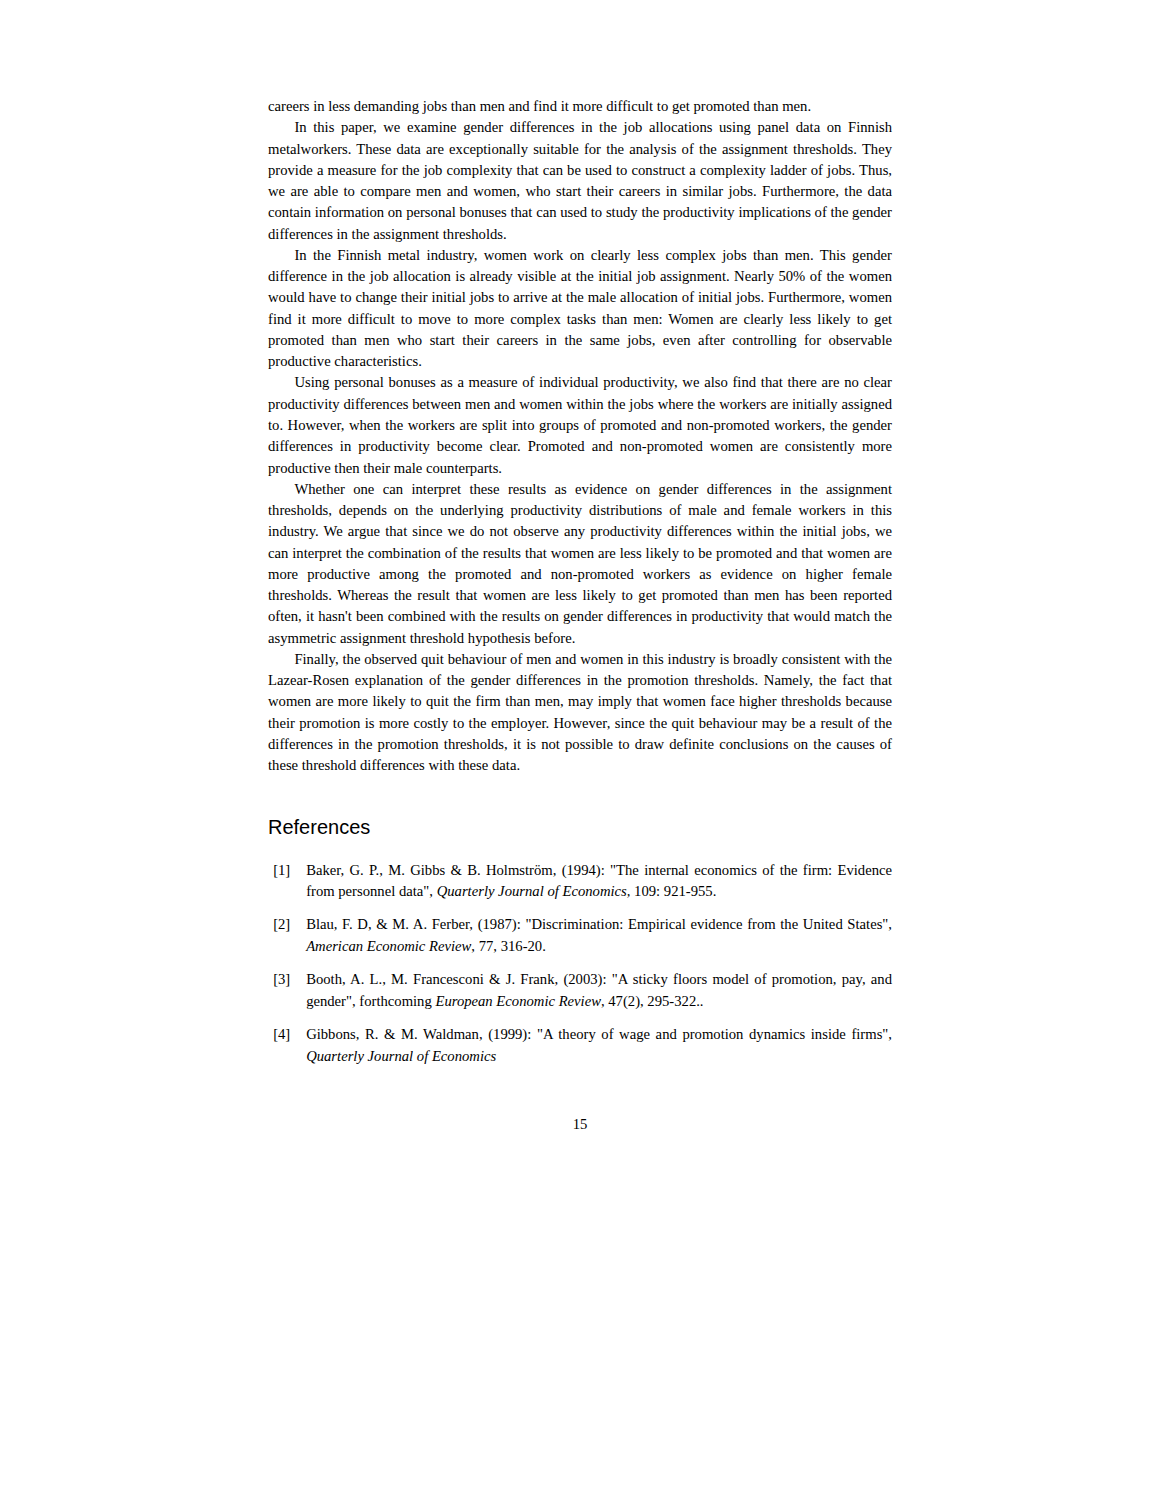careers in less demanding jobs than men and find it more difficult to get promoted than men.
In this paper, we examine gender differences in the job allocations using panel data on Finnish metalworkers. These data are exceptionally suitable for the analysis of the assignment thresholds. They provide a measure for the job complexity that can be used to construct a complexity ladder of jobs. Thus, we are able to compare men and women, who start their careers in similar jobs. Furthermore, the data contain information on personal bonuses that can used to study the productivity implications of the gender differences in the assignment thresholds.
In the Finnish metal industry, women work on clearly less complex jobs than men. This gender difference in the job allocation is already visible at the initial job assignment. Nearly 50% of the women would have to change their initial jobs to arrive at the male allocation of initial jobs. Furthermore, women find it more difficult to move to more complex tasks than men: Women are clearly less likely to get promoted than men who start their careers in the same jobs, even after controlling for observable productive characteristics.
Using personal bonuses as a measure of individual productivity, we also find that there are no clear productivity differences between men and women within the jobs where the workers are initially assigned to. However, when the workers are split into groups of promoted and non-promoted workers, the gender differences in productivity become clear. Promoted and non-promoted women are consistently more productive then their male counterparts.
Whether one can interpret these results as evidence on gender differences in the assignment thresholds, depends on the underlying productivity distributions of male and female workers in this industry. We argue that since we do not observe any productivity differences within the initial jobs, we can interpret the combination of the results that women are less likely to be promoted and that women are more productive among the promoted and non-promoted workers as evidence on higher female thresholds. Whereas the result that women are less likely to get promoted than men has been reported often, it hasn't been combined with the results on gender differences in productivity that would match the asymmetric assignment threshold hypothesis before.
Finally, the observed quit behaviour of men and women in this industry is broadly consistent with the Lazear-Rosen explanation of the gender differences in the promotion thresholds. Namely, the fact that women are more likely to quit the firm than men, may imply that women face higher thresholds because their promotion is more costly to the employer. However, since the quit behaviour may be a result of the differences in the promotion thresholds, it is not possible to draw definite conclusions on the causes of these threshold differences with these data.
References
Baker, G. P., M. Gibbs & B. Holmström, (1994): "The internal economics of the firm: Evidence from personnel data", Quarterly Journal of Economics, 109: 921-955.
Blau, F. D, & M. A. Ferber, (1987): "Discrimination: Empirical evidence from the United States", American Economic Review, 77, 316-20.
Booth, A. L., M. Francesconi & J. Frank, (2003): "A sticky floors model of promotion, pay, and gender", forthcoming European Economic Review, 47(2), 295-322..
Gibbons, R. & M. Waldman, (1999): "A theory of wage and promotion dynamics inside firms", Quarterly Journal of Economics
15